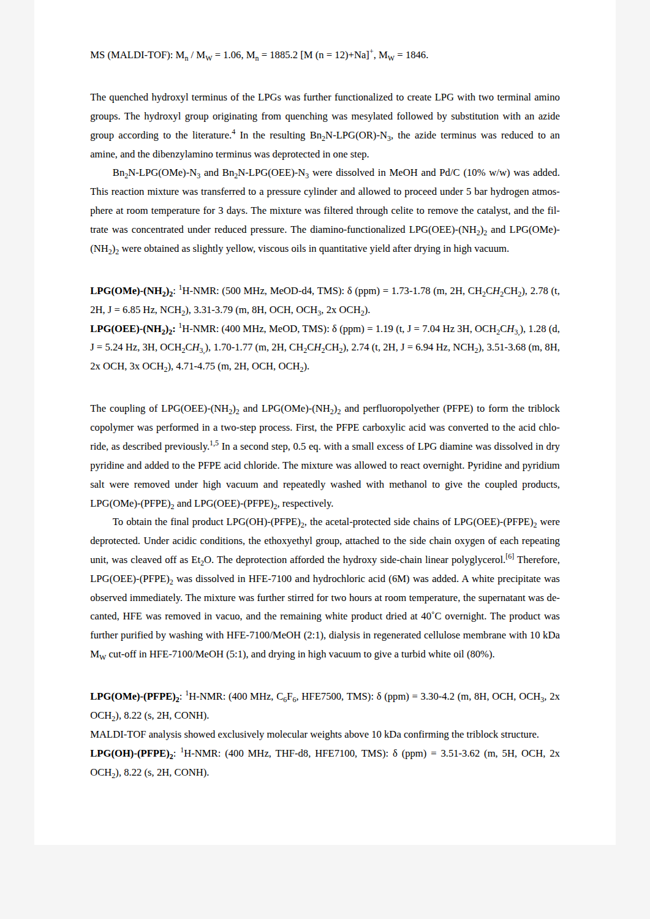MS (MALDI-TOF): Mn / MW = 1.06, Mn = 1885.2 [M (n = 12)+Na]+, MW = 1846.
The quenched hydroxyl terminus of the LPGs was further functionalized to create LPG with two terminal amino groups. The hydroxyl group originating from quenching was mesylated followed by substitution with an azide group according to the literature.4 In the resulting Bn2N-LPG(OR)-N3, the azide terminus was reduced to an amine, and the dibenzylamino terminus was deprotected in one step.
Bn2N-LPG(OMe)-N3 and Bn2N-LPG(OEE)-N3 were dissolved in MeOH and Pd/C (10% w/w) was added. This reaction mixture was transferred to a pressure cylinder and allowed to proceed under 5 bar hydrogen atmosphere at room temperature for 3 days. The mixture was filtered through celite to remove the catalyst, and the filtrate was concentrated under reduced pressure. The diamino-functionalized LPG(OEE)-(NH2)2 and LPG(OMe)-(NH2)2 were obtained as slightly yellow, viscous oils in quantitative yield after drying in high vacuum.
LPG(OMe)-(NH2)2: 1H-NMR: (500 MHz, MeOD-d4, TMS): δ (ppm) = 1.73-1.78 (m, 2H, CH2CH2CH2), 2.78 (t, 2H, J = 6.85 Hz, NCH2), 3.31-3.79 (m, 8H, OCH, OCH3, 2x OCH2).
LPG(OEE)-(NH2)2: 1H-NMR: (400 MHz, MeOD, TMS): δ (ppm) = 1.19 (t, J = 7.04 Hz 3H, OCH2CH3,), 1.28 (d, J = 5.24 Hz, 3H, OCH2CH3,), 1.70-1.77 (m, 2H, CH2CH2CH2), 2.74 (t, 2H, J = 6.94 Hz, NCH2), 3.51-3.68 (m, 8H, 2x OCH, 3x OCH2), 4.71-4.75 (m, 2H, OCH, OCH2).
The coupling of LPG(OEE)-(NH2)2 and LPG(OMe)-(NH2)2 and perfluoropolyether (PFPE) to form the triblock copolymer was performed in a two-step process. First, the PFPE carboxylic acid was converted to the acid chloride, as described previously.1,5 In a second step, 0.5 eq. with a small excess of LPG diamine was dissolved in dry pyridine and added to the PFPE acid chloride. The mixture was allowed to react overnight. Pyridine and pyridium salt were removed under high vacuum and repeatedly washed with methanol to give the coupled products, LPG(OMe)-(PFPE)2 and LPG(OEE)-(PFPE)2, respectively.
To obtain the final product LPG(OH)-(PFPE)2, the acetal-protected side chains of LPG(OEE)-(PFPE)2 were deprotected. Under acidic conditions, the ethoxyethyl group, attached to the side chain oxygen of each repeating unit, was cleaved off as Et2O. The deprotection afforded the hydroxy side-chain linear polyglycerol.[6] Therefore, LPG(OEE)-(PFPE)2 was dissolved in HFE-7100 and hydrochloric acid (6M) was added. A white precipitate was observed immediately. The mixture was further stirred for two hours at room temperature, the supernatant was decanted, HFE was removed in vacuo, and the remaining white product dried at 40˚C overnight. The product was further purified by washing with HFE-7100/MeOH (2:1), dialysis in regenerated cellulose membrane with 10 kDa MW cut-off in HFE-7100/MeOH (5:1), and drying in high vacuum to give a turbid white oil (80%).
LPG(OMe)-(PFPE)2: 1H-NMR: (400 MHz, C6F6, HFE7500, TMS): δ (ppm) = 3.30-4.2 (m, 8H, OCH, OCH3, 2x OCH2), 8.22 (s, 2H, CONH).
MALDI-TOF analysis showed exclusively molecular weights above 10 kDa confirming the triblock structure.
LPG(OH)-(PFPE)2: 1H-NMR: (400 MHz, THF-d8, HFE7100, TMS): δ (ppm) = 3.51-3.62 (m, 5H, OCH, 2x OCH2), 8.22 (s, 2H, CONH).